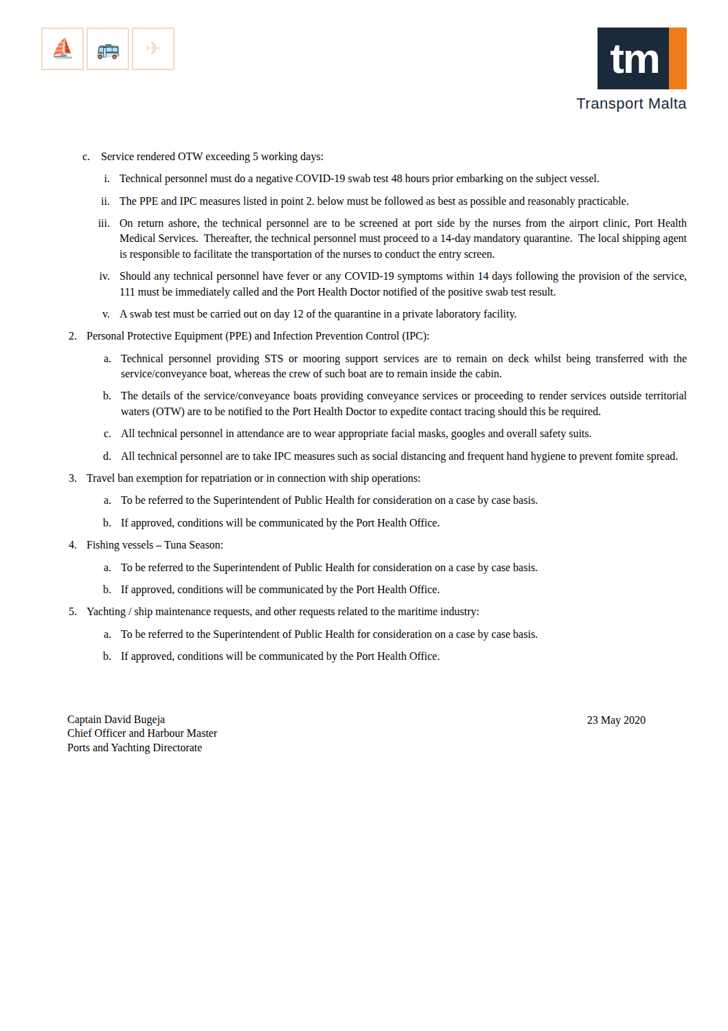⛵
🚌
✈
tm
Transport Malta
c. Service rendered OTW exceeding 5 working days:
Technical personnel must do a negative COVID-19 swab test 48 hours prior embarking on the subject vessel.
The PPE and IPC measures listed in point 2. below must be followed as best as possible and reasonably practicable.
On return ashore, the technical personnel are to be screened at port side by the nurses from the airport clinic, Port Health Medical Services. Thereafter, the technical personnel must proceed to a 14-day mandatory quarantine. The local shipping agent is responsible to facilitate the transportation of the nurses to conduct the entry screen.
Should any technical personnel have fever or any COVID-19 symptoms within 14 days following the provision of the service, 111 must be immediately called and the Port Health Doctor notified of the positive swab test result.
A swab test must be carried out on day 12 of the quarantine in a private laboratory facility.
Personal Protective Equipment (PPE) and Infection Prevention Control (IPC):
Technical personnel providing STS or mooring support services are to remain on deck whilst being transferred with the service/conveyance boat, whereas the crew of such boat are to remain inside the cabin.
The details of the service/conveyance boats providing conveyance services or proceeding to render services outside territorial waters (OTW) are to be notified to the Port Health Doctor to expedite contact tracing should this be required.
All technical personnel in attendance are to wear appropriate facial masks, googles and overall safety suits.
All technical personnel are to take IPC measures such as social distancing and frequent hand hygiene to prevent fomite spread.
Travel ban exemption for repatriation or in connection with ship operations:
To be referred to the Superintendent of Public Health for consideration on a case by case basis.
If approved, conditions will be communicated by the Port Health Office.
Fishing vessels – Tuna Season:
To be referred to the Superintendent of Public Health for consideration on a case by case basis.
If approved, conditions will be communicated by the Port Health Office.
Yachting / ship maintenance requests, and other requests related to the maritime industry:
To be referred to the Superintendent of Public Health for consideration on a case by case basis.
If approved, conditions will be communicated by the Port Health Office.
Captain David Bugeja
Chief Officer and Harbour Master
Ports and Yachting Directorate
23 May 2020